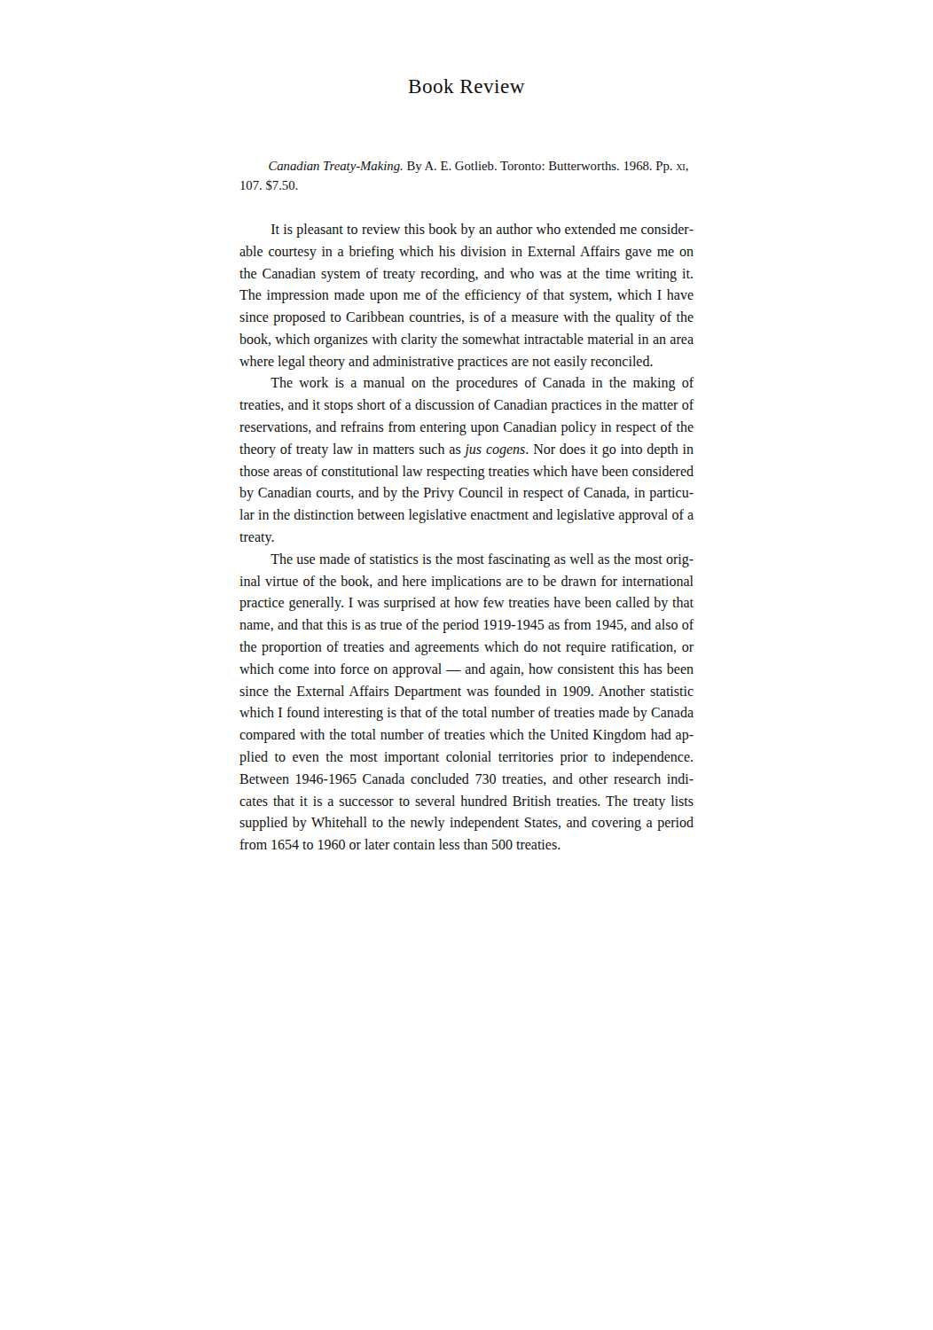Book Review
Canadian Treaty-Making. By A. E. Gotlieb. Toronto: Butterworths. 1968. Pp. xi, 107. $7.50.
It is pleasant to review this book by an author who extended me considerable courtesy in a briefing which his division in External Affairs gave me on the Canadian system of treaty recording, and who was at the time writing it. The impression made upon me of the efficiency of that system, which I have since proposed to Caribbean countries, is of a measure with the quality of the book, which organizes with clarity the somewhat intractable material in an area where legal theory and administrative practices are not easily reconciled.
The work is a manual on the procedures of Canada in the making of treaties, and it stops short of a discussion of Canadian practices in the matter of reservations, and refrains from entering upon Canadian policy in respect of the theory of treaty law in matters such as jus cogens. Nor does it go into depth in those areas of constitutional law respecting treaties which have been considered by Canadian courts, and by the Privy Council in respect of Canada, in particular in the distinction between legislative enactment and legislative approval of a treaty.
The use made of statistics is the most fascinating as well as the most original virtue of the book, and here implications are to be drawn for international practice generally. I was surprised at how few treaties have been called by that name, and that this is as true of the period 1919-1945 as from 1945, and also of the proportion of treaties and agreements which do not require ratification, or which come into force on approval — and again, how consistent this has been since the External Affairs Department was founded in 1909. Another statistic which I found interesting is that of the total number of treaties made by Canada compared with the total number of treaties which the United Kingdom had applied to even the most important colonial territories prior to independence. Between 1946-1965 Canada concluded 730 treaties, and other research indicates that it is a successor to several hundred British treaties. The treaty lists supplied by Whitehall to the newly independent States, and covering a period from 1654 to 1960 or later contain less than 500 treaties.